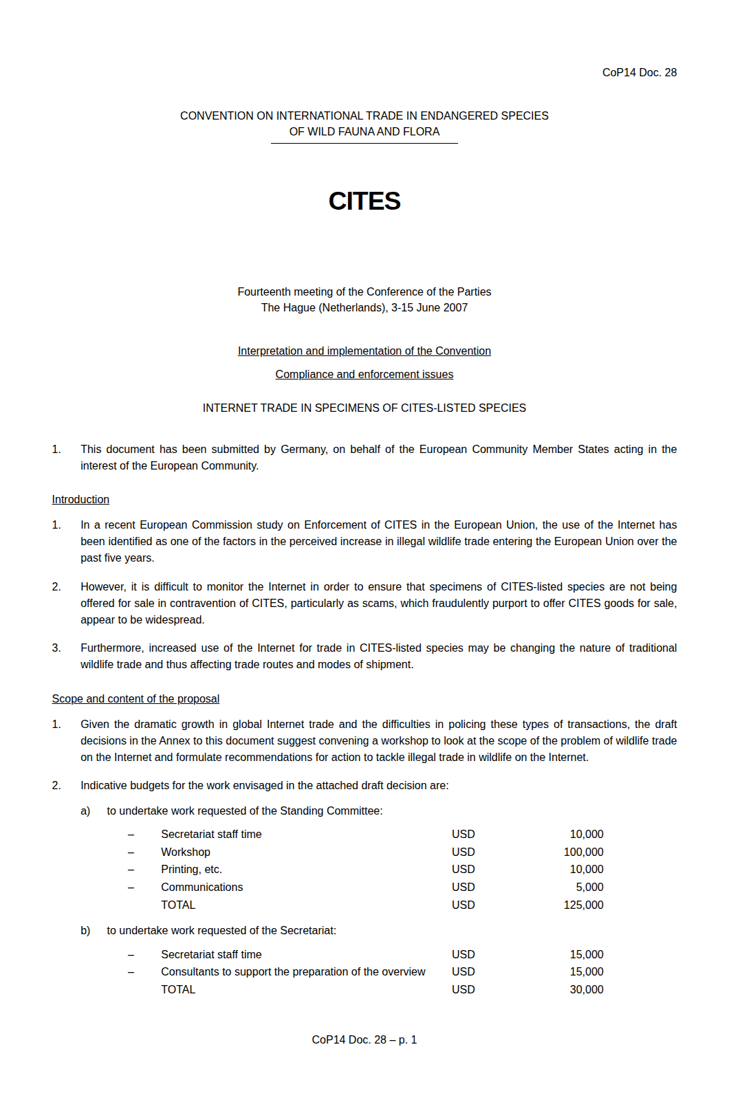CoP14 Doc. 28
CONVENTION ON INTERNATIONAL TRADE IN ENDANGERED SPECIES
OF WILD FAUNA AND FLORA
CITES
Fourteenth meeting of the Conference of the Parties
The Hague (Netherlands), 3-15 June 2007
Interpretation and implementation of the Convention
Compliance and enforcement issues
INTERNET TRADE IN SPECIMENS OF CITES-LISTED SPECIES
This document has been submitted by Germany, on behalf of the European Community Member States acting in the interest of the European Community.
Introduction
In a recent European Commission study on Enforcement of CITES in the European Union, the use of the Internet has been identified as one of the factors in the perceived increase in illegal wildlife trade entering the European Union over the past five years.
However, it is difficult to monitor the Internet in order to ensure that specimens of CITES-listed species are not being offered for sale in contravention of CITES, particularly as scams, which fraudulently purport to offer CITES goods for sale, appear to be widespread.
Furthermore, increased use of the Internet for trade in CITES-listed species may be changing the nature of traditional wildlife trade and thus affecting trade routes and modes of shipment.
Scope and content of the proposal
Given the dramatic growth in global Internet trade and the difficulties in policing these types of transactions, the draft decisions in the Annex to this document suggest convening a workshop to look at the scope of the problem of wildlife trade on the Internet and formulate recommendations for action to tackle illegal trade in wildlife on the Internet.
Indicative budgets for the work envisaged in the attached draft decision are:
to undertake work requested of the Standing Committee:
| – | Secretariat staff time | USD | 10,000 |
| – | Workshop | USD | 100,000 |
| – | Printing, etc. | USD | 10,000 |
| – | Communications | USD | 5,000 |
| | TOTAL | USD | 125,000 |
to undertake work requested of the Secretariat:
| – | Secretariat staff time | USD | 15,000 |
| – | Consultants to support the preparation of the overview | USD | 15,000 |
| | TOTAL | USD | 30,000 |
CoP14 Doc. 28 – p. 1